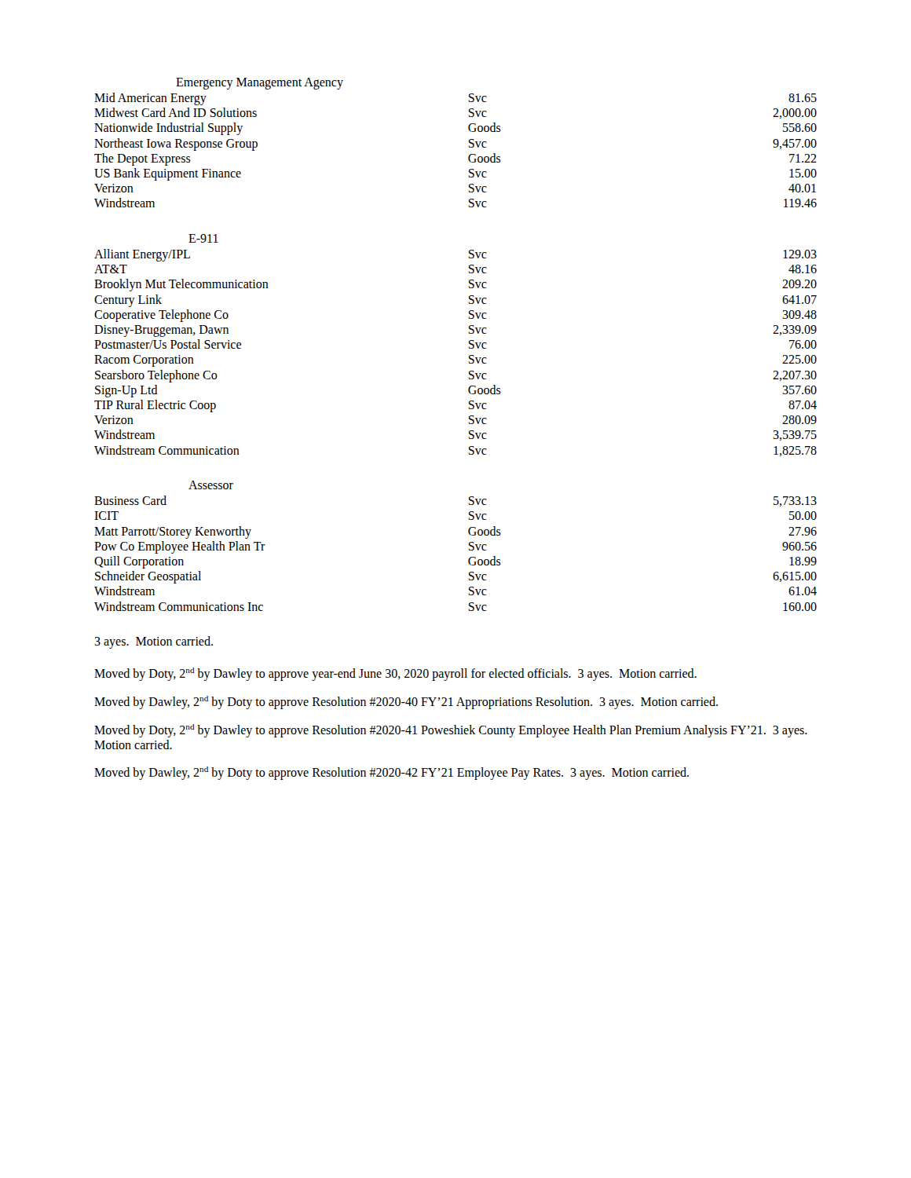Emergency Management Agency
| Mid American Energy | Svc | 81.65 |
| Midwest Card And ID Solutions | Svc | 2,000.00 |
| Nationwide Industrial Supply | Goods | 558.60 |
| Northeast Iowa Response Group | Svc | 9,457.00 |
| The Depot Express | Goods | 71.22 |
| US Bank Equipment Finance | Svc | 15.00 |
| Verizon | Svc | 40.01 |
| Windstream | Svc | 119.46 |
E-911
| Alliant Energy/IPL | Svc | 129.03 |
| AT&T | Svc | 48.16 |
| Brooklyn Mut Telecommunication | Svc | 209.20 |
| Century Link | Svc | 641.07 |
| Cooperative Telephone Co | Svc | 309.48 |
| Disney-Bruggeman, Dawn | Svc | 2,339.09 |
| Postmaster/Us Postal Service | Svc | 76.00 |
| Racom Corporation | Svc | 225.00 |
| Searsboro Telephone Co | Svc | 2,207.30 |
| Sign-Up Ltd | Goods | 357.60 |
| TIP Rural Electric Coop | Svc | 87.04 |
| Verizon | Svc | 280.09 |
| Windstream | Svc | 3,539.75 |
| Windstream Communication | Svc | 1,825.78 |
Assessor
| Business Card | Svc | 5,733.13 |
| ICIT | Svc | 50.00 |
| Matt Parrott/Storey Kenworthy | Goods | 27.96 |
| Pow Co Employee Health Plan Tr | Svc | 960.56 |
| Quill Corporation | Goods | 18.99 |
| Schneider Geospatial | Svc | 6,615.00 |
| Windstream | Svc | 61.04 |
| Windstream Communications Inc | Svc | 160.00 |
3 ayes. Motion carried.
Moved by Doty, 2nd by Dawley to approve year-end June 30, 2020 payroll for elected officials. 3 ayes. Motion carried.
Moved by Dawley, 2nd by Doty to approve Resolution #2020-40 FY’21 Appropriations Resolution. 3 ayes. Motion carried.
Moved by Doty, 2nd by Dawley to approve Resolution #2020-41 Poweshiek County Employee Health Plan Premium Analysis FY’21. 3 ayes. Motion carried.
Moved by Dawley, 2nd by Doty to approve Resolution #2020-42 FY’21 Employee Pay Rates. 3 ayes. Motion carried.